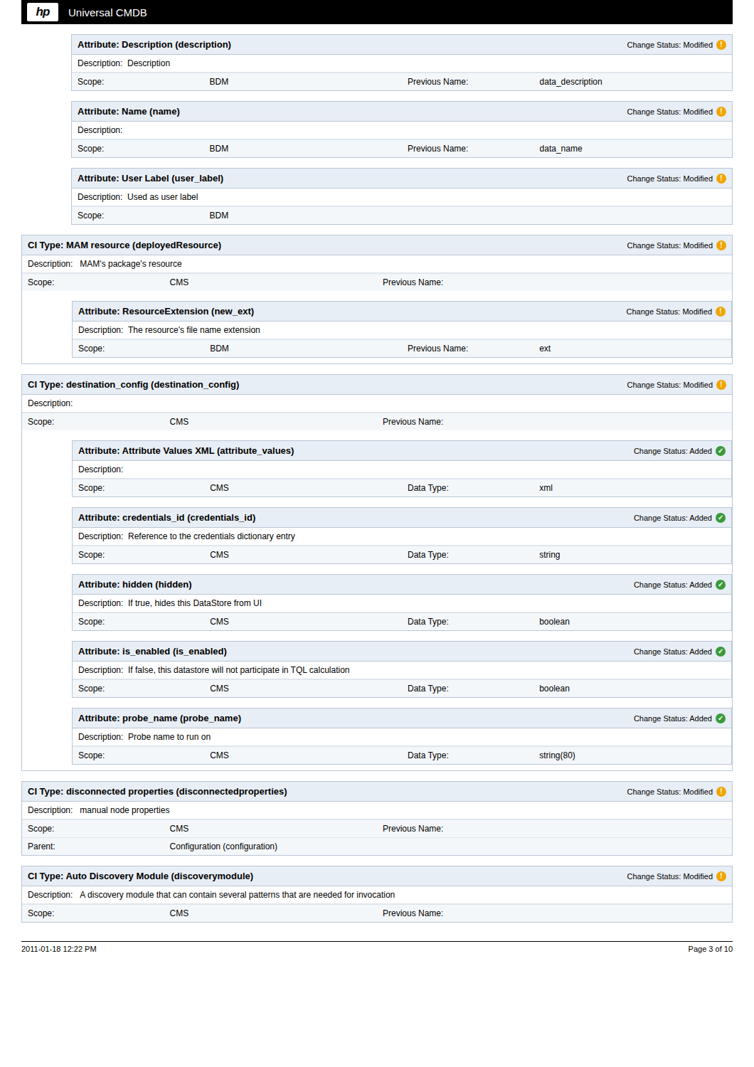hp
Universal CMDB
Attribute: Description (description) Change Status: Modified !
Description: Description
| Scope: | BDM | Previous Name: | data_description |
Attribute: Name (name) Change Status: Modified !
Description:
| Scope: | BDM | Previous Name: | data_name |
Attribute: User Label (user_label) Change Status: Modified !
Description: Used as user label
| Scope: | BDM | | |
CI Type: MAM resource (deployedResource) Change Status: Modified !
Description: MAM's package's resource
| Scope: | CMS | Previous Name: | |
Attribute: ResourceExtension (new_ext) Change Status: Modified !
Description: The resource's file name extension
| Scope: | BDM | Previous Name: | ext |
CI Type: destination_config (destination_config) Change Status: Modified !
Description:
| Scope: | CMS | Previous Name: | |
Attribute: Attribute Values XML (attribute_values) Change Status: Added ✓
Description:
| Scope: | CMS | Data Type: | xml |
Attribute: credentials_id (credentials_id) Change Status: Added ✓
Description: Reference to the credentials dictionary entry
| Scope: | CMS | Data Type: | string |
Attribute: hidden (hidden) Change Status: Added ✓
Description: If true, hides this DataStore from UI
| Scope: | CMS | Data Type: | boolean |
Attribute: is_enabled (is_enabled) Change Status: Added ✓
Description: If false, this datastore will not participate in TQL calculation
| Scope: | CMS | Data Type: | boolean |
Attribute: probe_name (probe_name) Change Status: Added ✓
Description: Probe name to run on
| Scope: | CMS | Data Type: | string(80) |
CI Type: disconnected properties (disconnectedproperties) Change Status: Modified !
Description: manual node properties
| Scope: | CMS | Previous Name: | |
| Parent: | Configuration (configuration) | | |
CI Type: Auto Discovery Module (discoverymodule) Change Status: Modified !
Description: A discovery module that can contain several patterns that are needed for invocation
| Scope: | CMS | Previous Name: | |
2011-01-18 12:22 PM Page 3 of 10